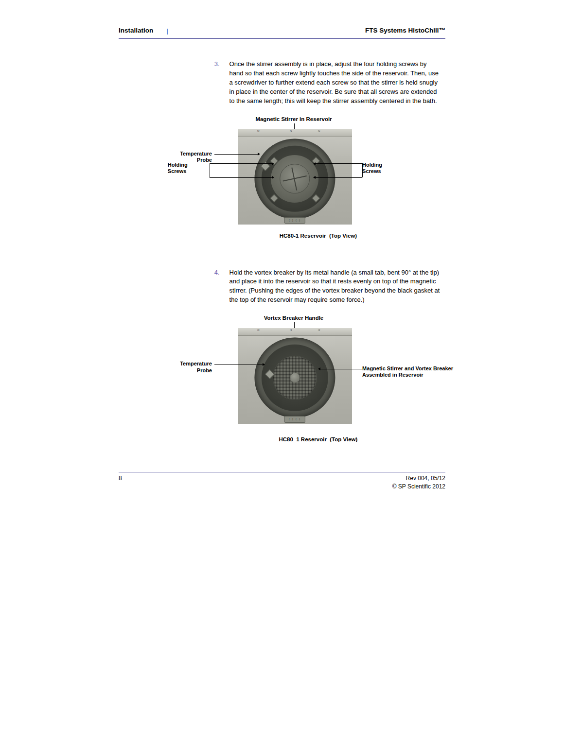Installation
|
FTS Systems HistoChill™
3. Once the stirrer assembly is in place, adjust the four holding screws by hand so that each screw lightly touches the side of the reservoir. Then, use a screwdriver to further extend each screw so that the stirrer is held snugly in place in the center of the reservoir. Be sure that all screws are extended to the same length; this will keep the stirrer assembly centered in the bath.
Magnetic Stirrer in Reservoir
r0 r1 r2
( ) ( )
Temperature
Probe
Holding
Screws
Holding
Screws
HC80-1 Reservoir (Top View)
4. Hold the vortex breaker by its metal handle (a small tab, bent 90° at the tip) and place it into the reservoir so that it rests evenly on top of the magnetic stirrer. (Pushing the edges of the vortex breaker beyond the black gasket at the top of the reservoir may require some force.)
Vortex Breaker Handle
r0 r1 r2
( ) ( )
Temperature
Probe
Magnetic Stirrer and Vortex Breaker
Assembled in Reservoir
HC80_1 Reservoir (Top View)
8
Rev 004, 05/12
© SP Scientific 2012